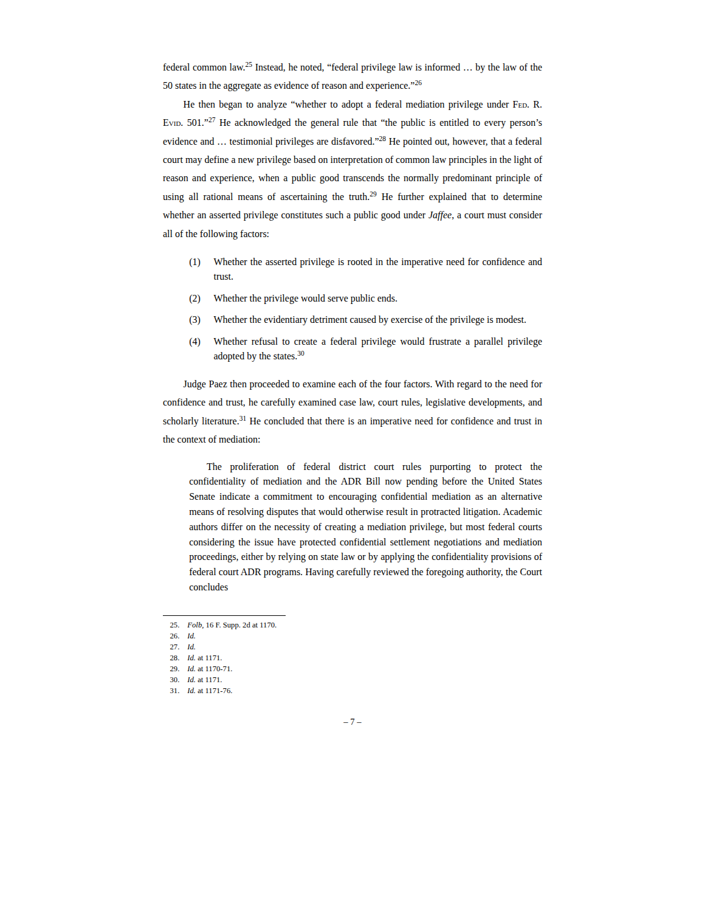federal common law.25 Instead, he noted, “federal privilege law is informed … by the law of the 50 states in the aggregate as evidence of reason and experience.”26
He then began to analyze “whether to adopt a federal mediation privilege under Fed. R. Evid. 501.”27 He acknowledged the general rule that “the public is entitled to every person’s evidence and … testimonial privileges are disfavored.”28 He pointed out, however, that a federal court may define a new privilege based on interpretation of common law principles in the light of reason and experience, when a public good transcends the normally predominant principle of using all rational means of ascertaining the truth.29 He further explained that to determine whether an asserted privilege constitutes such a public good under Jaffee, a court must consider all of the following factors:
(1) Whether the asserted privilege is rooted in the imperative need for confidence and trust.
(2) Whether the privilege would serve public ends.
(3) Whether the evidentiary detriment caused by exercise of the privilege is modest.
(4) Whether refusal to create a federal privilege would frustrate a parallel privilege adopted by the states.30
Judge Paez then proceeded to examine each of the four factors. With regard to the need for confidence and trust, he carefully examined case law, court rules, legislative developments, and scholarly literature.31 He concluded that there is an imperative need for confidence and trust in the context of mediation:
The proliferation of federal district court rules purporting to protect the confidentiality of mediation and the ADR Bill now pending before the United States Senate indicate a commitment to encouraging confidential mediation as an alternative means of resolving disputes that would otherwise result in protracted litigation. Academic authors differ on the necessity of creating a mediation privilege, but most federal courts considering the issue have protected confidential settlement negotiations and mediation proceedings, either by relying on state law or by applying the confidentiality provisions of federal court ADR programs. Having carefully reviewed the foregoing authority, the Court concludes
25. Folb, 16 F. Supp. 2d at 1170.
26. Id.
27. Id.
28. Id. at 1171.
29. Id. at 1170-71.
30. Id. at 1171.
31. Id. at 1171-76.
– 7 –